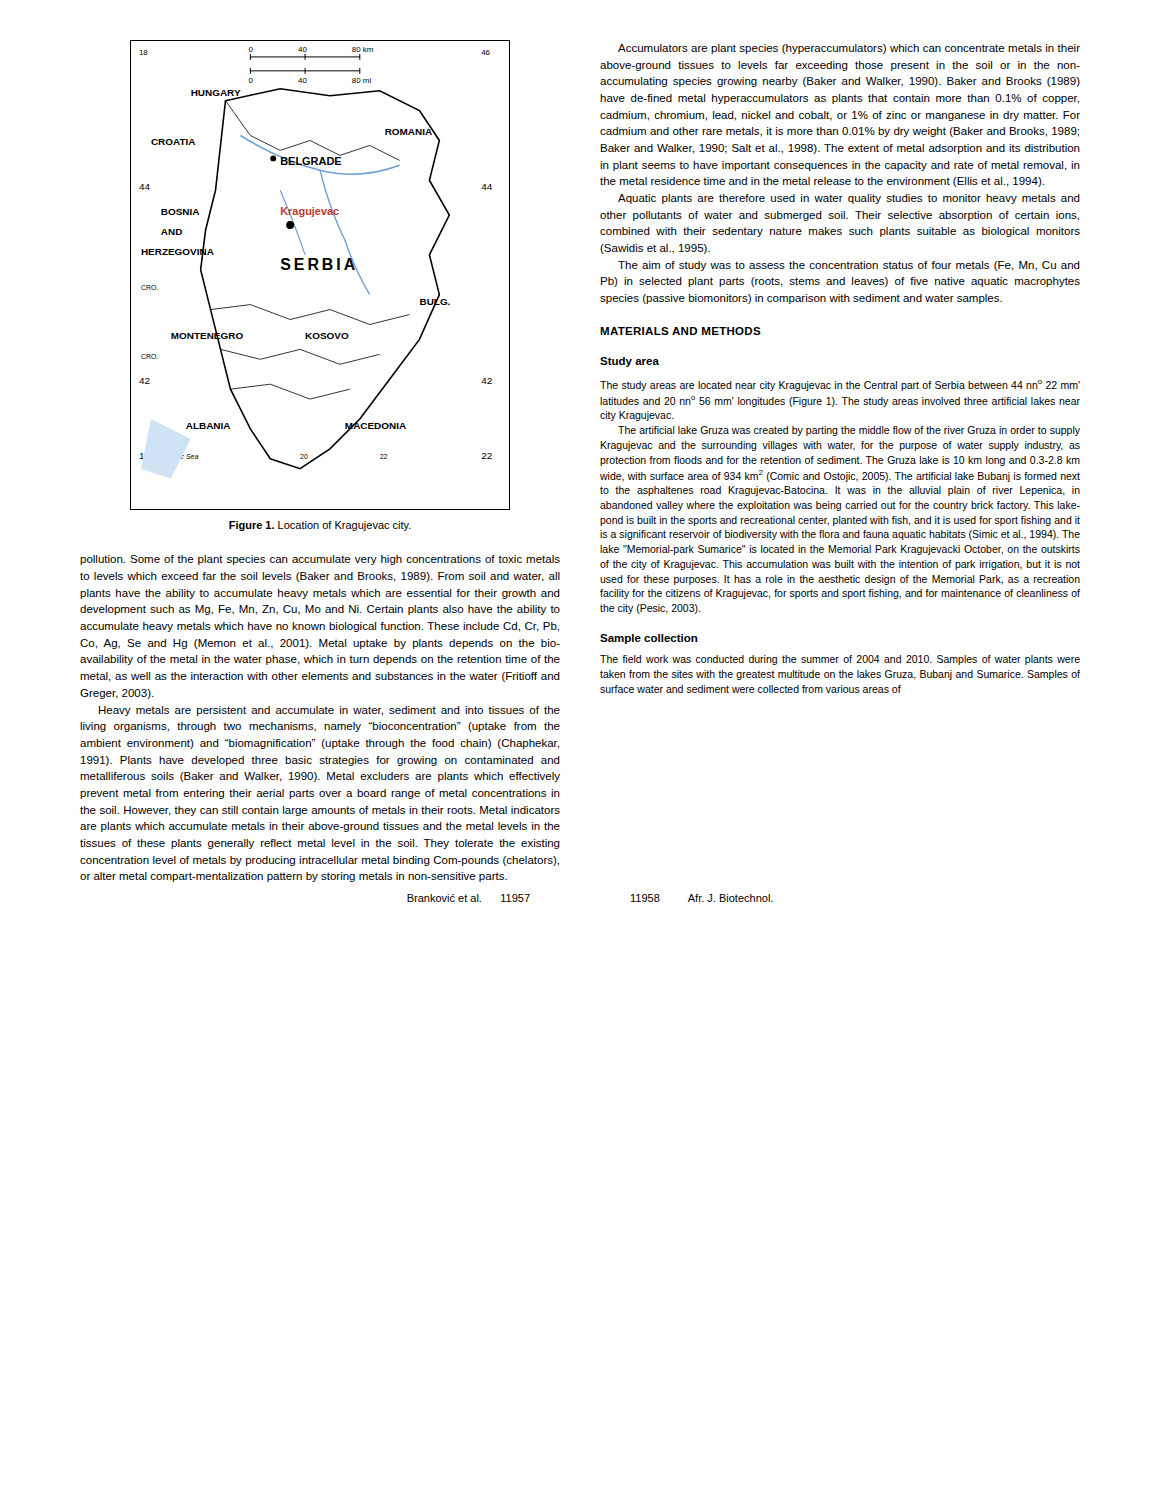18 46 0 40 80 km 0 40 80 mi HUNGARY CROATIA ROMANIA BOSNIA AND HERZEGOVINA MONTENEGRO BULG. KOSOVO ALBANIA MACEDONIA SERBIA BELGRADE Kragujevac 44 44 42 42 18 22 Adriatic Sea 20 22 CRO. CRO.
Figure 1. Location of Kragujevac city.
pollution. Some of the plant species can accumulate very high concentrations of toxic metals to levels which exceed far the soil levels (Baker and Brooks, 1989). From soil and water, all plants have the ability to accumulate heavy metals which are essential for their growth and development such as Mg, Fe, Mn, Zn, Cu, Mo and Ni. Certain plants also have the ability to accumulate heavy metals which have no known biological function. These include Cd, Cr, Pb, Co, Ag, Se and Hg (Memon et al., 2001). Metal uptake by plants depends on the bio-availability of the metal in the water phase, which in turn depends on the retention time of the metal, as well as the interaction with other elements and substances in the water (Fritioff and Greger, 2003).
Heavy metals are persistent and accumulate in water, sediment and into tissues of the living organisms, through two mechanisms, namely “bioconcentration” (uptake from the ambient environment) and “biomagnification” (uptake through the food chain) (Chaphekar, 1991). Plants have developed three basic strategies for growing on contaminated and metalliferous soils (Baker and Walker, 1990). Metal excluders are plants which effectively prevent metal from entering their aerial parts over a board range of metal concentrations in the soil. However, they can still contain large amounts of metals in their roots. Metal indicators are plants which accumulate metals in their above-ground tissues and the metal levels in the tissues of these plants generally reflect metal level in the soil. They tolerate the existing concentration level of metals by producing intracellular metal binding Com-pounds (chelators), or alter metal compart-mentalization pattern by storing metals in non-sensitive parts.
Accumulators are plant species (hyperaccumulators) which can concentrate metals in their above-ground tissues to levels far exceeding those present in the soil or in the non-accumulating species growing nearby (Baker and Walker, 1990). Baker and Brooks (1989) have de-fined metal hyperaccumulators as plants that contain more than 0.1% of copper, cadmium, chromium, lead, nickel and cobalt, or 1% of zinc or manganese in dry matter. For cadmium and other rare metals, it is more than 0.01% by dry weight (Baker and Brooks, 1989; Baker and Walker, 1990; Salt et al., 1998). The extent of metal adsorption and its distribution in plant seems to have important consequences in the capacity and rate of metal removal, in the metal residence time and in the metal release to the environment (Ellis et al., 1994).
Aquatic plants are therefore used in water quality studies to monitor heavy metals and other pollutants of water and submerged soil. Their selective absorption of certain ions, combined with their sedentary nature makes such plants suitable as biological monitors (Sawidis et al., 1995).
The aim of study was to assess the concentration status of four metals (Fe, Mn, Cu and Pb) in selected plant parts (roots, stems and leaves) of five native aquatic macrophytes species (passive biomonitors) in comparison with sediment and water samples.
Materials and Methods
Study area
The study areas are located near city Kragujevac in the Central part of Serbia between 44 nno 22 mm' latitudes and 20 nno 56 mm' longitudes (Figure 1). The study areas involved three artificial lakes near city Kragujevac.
The artificial lake Gruza was created by parting the middle flow of the river Gruza in order to supply Kragujevac and the surrounding villages with water, for the purpose of water supply industry, as protection from floods and for the retention of sediment. The Gruza lake is 10 km long and 0.3-2.8 km wide, with surface area of 934 km2 (Comic and Ostojic, 2005). The artificial lake Bubanj is formed next to the asphaltenes road Kragujevac-Batocina. It was in the alluvial plain of river Lepenica, in abandoned valley where the exploitation was being carried out for the country brick factory. This lake-pond is built in the sports and recreational center, planted with fish, and it is used for sport fishing and it is a significant reservoir of biodiversity with the flora and fauna aquatic habitats (Simic et al., 1994). The lake "Memorial-park Sumarice" is located in the Memorial Park Kragujevacki October, on the outskirts of the city of Kragujevac. This accumulation was built with the intention of park irrigation, but it is not used for these purposes. It has a role in the aesthetic design of the Memorial Park, as a recreation facility for the citizens of Kragujevac, for sports and sport fishing, and for maintenance of cleanliness of the city (Pesic, 2003).
Sample collection
The field work was conducted during the summer of 2004 and 2010. Samples of water plants were taken from the sites with the greatest multitude on the lakes Gruza, Bubanj and Sumarice. Samples of surface water and sediment were collected from various areas of
Branković et al. 11957
11958 Afr. J. Biotechnol.